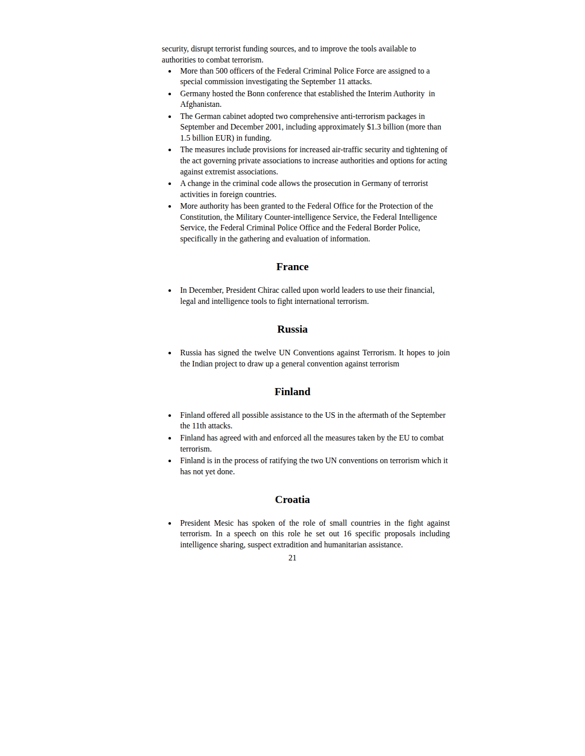security, disrupt terrorist funding sources, and to improve the tools available to authorities to combat terrorism.
More than 500 officers of the Federal Criminal Police Force are assigned to a special commission investigating the September 11 attacks.
Germany hosted the Bonn conference that established the Interim Authority in Afghanistan.
The German cabinet adopted two comprehensive anti-terrorism packages in September and December 2001, including approximately $1.3 billion (more than 1.5 billion EUR) in funding.
The measures include provisions for increased air-traffic security and tightening of the act governing private associations to increase authorities and options for acting against extremist associations.
A change in the criminal code allows the prosecution in Germany of terrorist activities in foreign countries.
More authority has been granted to the Federal Office for the Protection of the Constitution, the Military Counter-intelligence Service, the Federal Intelligence Service, the Federal Criminal Police Office and the Federal Border Police, specifically in the gathering and evaluation of information.
France
In December, President Chirac called upon world leaders to use their financial, legal and intelligence tools to fight international terrorism.
Russia
Russia has signed the twelve UN Conventions against Terrorism. It hopes to join the Indian project to draw up a general convention against terrorism
Finland
Finland offered all possible assistance to the US in the aftermath of the September the 11th attacks.
Finland has agreed with and enforced all the measures taken by the EU to combat terrorism.
Finland is in the process of ratifying the two UN conventions on terrorism which it has not yet done.
Croatia
President Mesic has spoken of the role of small countries in the fight against terrorism. In a speech on this role he set out 16 specific proposals including intelligence sharing, suspect extradition and humanitarian assistance.
21